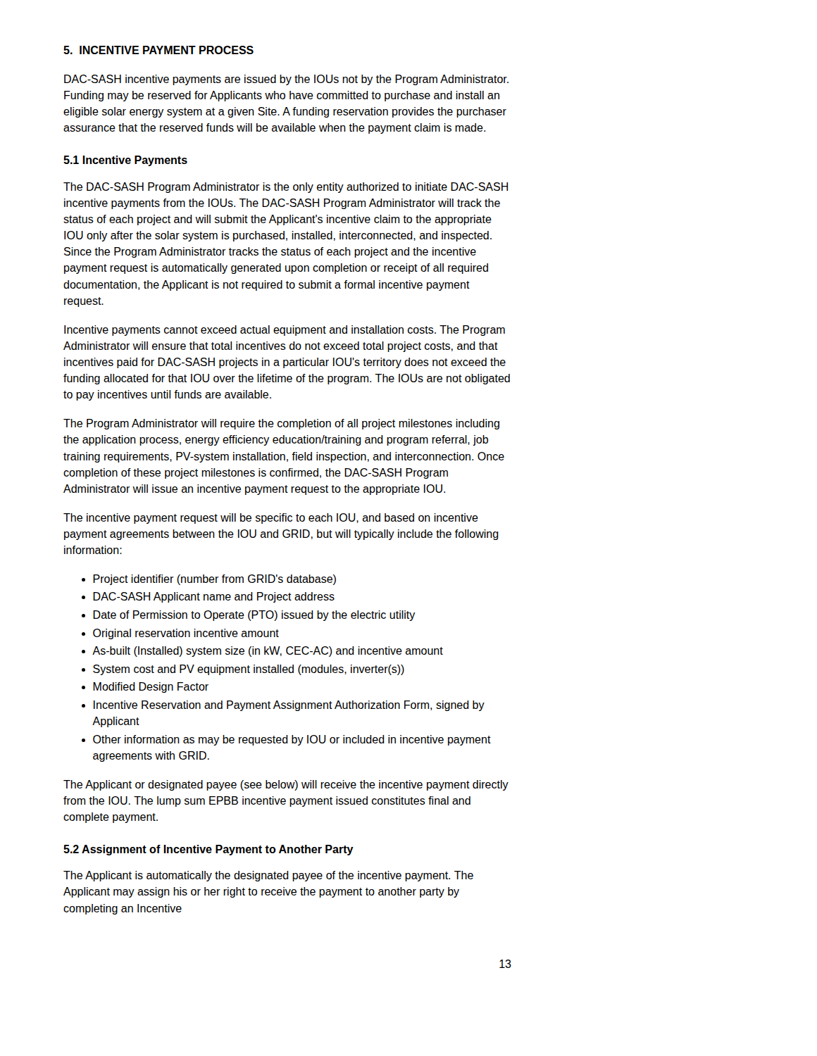5. Incentive Payment Process
DAC-SASH incentive payments are issued by the IOUs not by the Program Administrator. Funding may be reserved for Applicants who have committed to purchase and install an eligible solar energy system at a given Site. A funding reservation provides the purchaser assurance that the reserved funds will be available when the payment claim is made.
5.1 Incentive Payments
The DAC-SASH Program Administrator is the only entity authorized to initiate DAC-SASH incentive payments from the IOUs. The DAC-SASH Program Administrator will track the status of each project and will submit the Applicant's incentive claim to the appropriate IOU only after the solar system is purchased, installed, interconnected, and inspected. Since the Program Administrator tracks the status of each project and the incentive payment request is automatically generated upon completion or receipt of all required documentation, the Applicant is not required to submit a formal incentive payment request.
Incentive payments cannot exceed actual equipment and installation costs. The Program Administrator will ensure that total incentives do not exceed total project costs, and that incentives paid for DAC-SASH projects in a particular IOU's territory does not exceed the funding allocated for that IOU over the lifetime of the program. The IOUs are not obligated to pay incentives until funds are available.
The Program Administrator will require the completion of all project milestones including the application process, energy efficiency education/training and program referral, job training requirements, PV-system installation, field inspection, and interconnection. Once completion of these project milestones is confirmed, the DAC-SASH Program Administrator will issue an incentive payment request to the appropriate IOU.
The incentive payment request will be specific to each IOU, and based on incentive payment agreements between the IOU and GRID, but will typically include the following information:
Project identifier (number from GRID's database)
DAC-SASH Applicant name and Project address
Date of Permission to Operate (PTO) issued by the electric utility
Original reservation incentive amount
As-built (Installed) system size (in kW, CEC-AC) and incentive amount
System cost and PV equipment installed (modules, inverter(s))
Modified Design Factor
Incentive Reservation and Payment Assignment Authorization Form, signed by Applicant
Other information as may be requested by IOU or included in incentive payment agreements with GRID.
The Applicant or designated payee (see below) will receive the incentive payment directly from the IOU. The lump sum EPBB incentive payment issued constitutes final and complete payment.
5.2 Assignment of Incentive Payment to Another Party
The Applicant is automatically the designated payee of the incentive payment. The Applicant may assign his or her right to receive the payment to another party by completing an Incentive
13